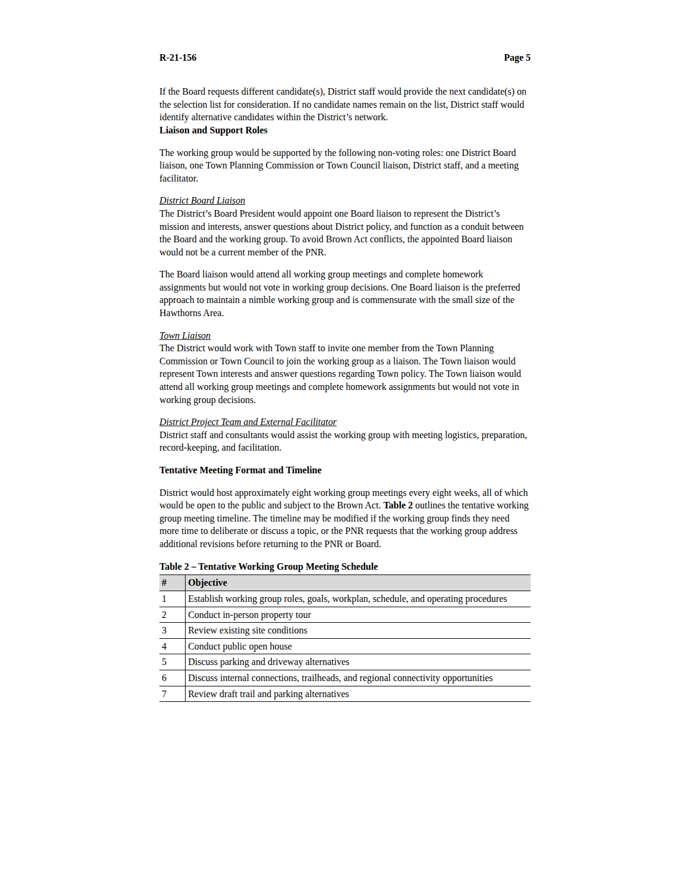R-21-156 Page 5
If the Board requests different candidate(s), District staff would provide the next candidate(s) on the selection list for consideration. If no candidate names remain on the list, District staff would identify alternative candidates within the District’s network.
Liaison and Support Roles
The working group would be supported by the following non-voting roles: one District Board liaison, one Town Planning Commission or Town Council liaison, District staff, and a meeting facilitator.
District Board Liaison
The District’s Board President would appoint one Board liaison to represent the District’s mission and interests, answer questions about District policy, and function as a conduit between the Board and the working group. To avoid Brown Act conflicts, the appointed Board liaison would not be a current member of the PNR.
The Board liaison would attend all working group meetings and complete homework assignments but would not vote in working group decisions. One Board liaison is the preferred approach to maintain a nimble working group and is commensurate with the small size of the Hawthorns Area.
Town Liaison
The District would work with Town staff to invite one member from the Town Planning Commission or Town Council to join the working group as a liaison. The Town liaison would represent Town interests and answer questions regarding Town policy. The Town liaison would attend all working group meetings and complete homework assignments but would not vote in working group decisions.
District Project Team and External Facilitator
District staff and consultants would assist the working group with meeting logistics, preparation, record-keeping, and facilitation.
Tentative Meeting Format and Timeline
District would host approximately eight working group meetings every eight weeks, all of which would be open to the public and subject to the Brown Act. Table 2 outlines the tentative working group meeting timeline. The timeline may be modified if the working group finds they need more time to deliberate or discuss a topic, or the PNR requests that the working group address additional revisions before returning to the PNR or Board.
Table 2 – Tentative Working Group Meeting Schedule
| # | Objective |
| --- | --- |
| 1 | Establish working group roles, goals, workplan, schedule, and operating procedures |
| 2 | Conduct in-person property tour |
| 3 | Review existing site conditions |
| 4 | Conduct public open house |
| 5 | Discuss parking and driveway alternatives |
| 6 | Discuss internal connections, trailheads, and regional connectivity opportunities |
| 7 | Review draft trail and parking alternatives |